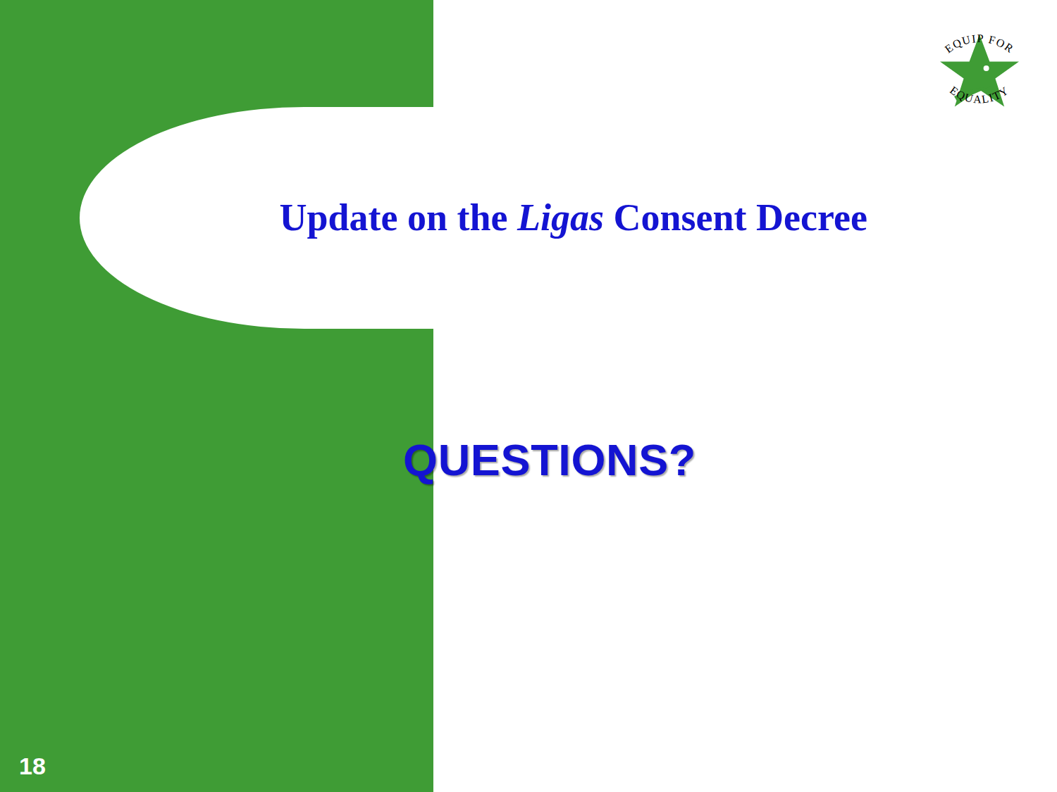Update on the Ligas Consent Decree
QUESTIONS?
18
Equip for Equality EQUIP FOR EQUALITY